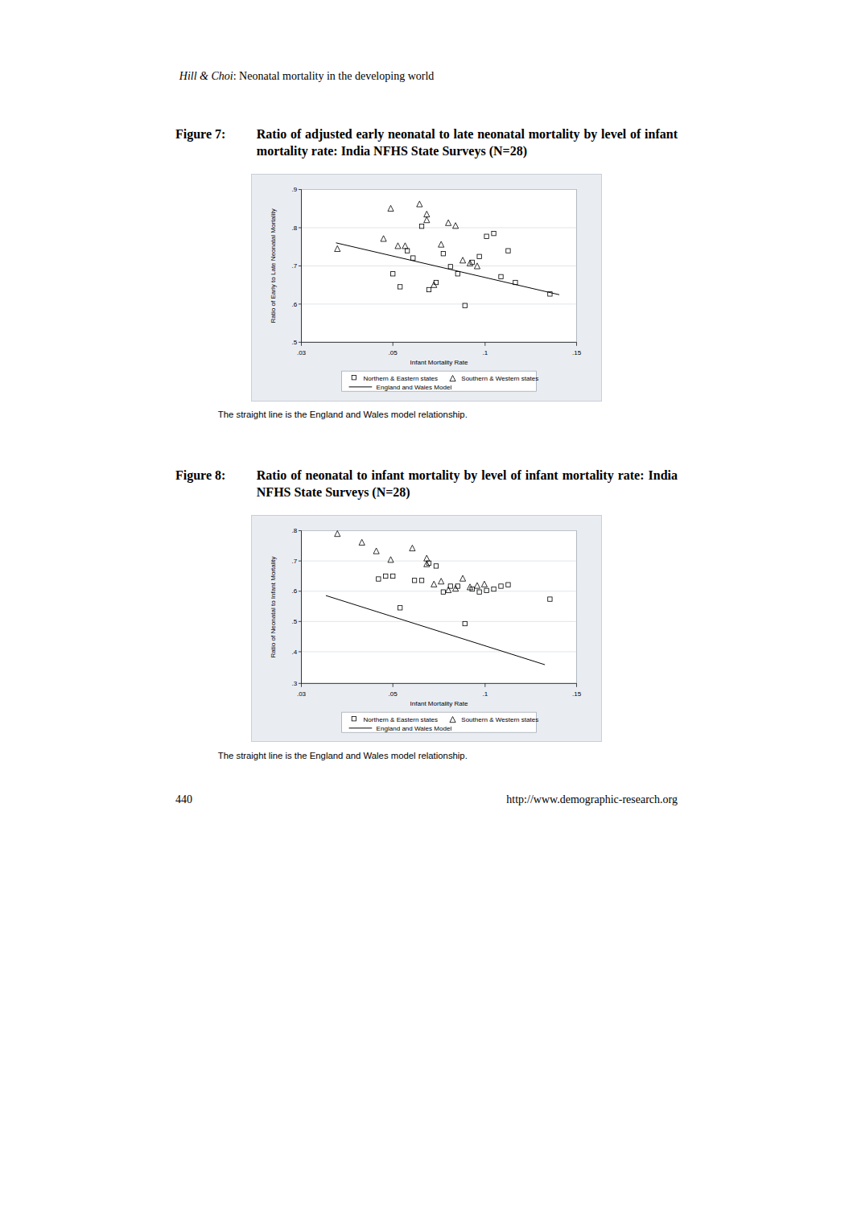Hill & Choi: Neonatal mortality in the developing world
Figure 7: Ratio of adjusted early neonatal to late neonatal mortality by level of infant mortality rate: India NFHS State Surveys (N=28)
.9 .8 .7 .6 .5 Ratio of Early to Late Neonatal Mortality .03 .05 .1 .15 Infant Mortality Rate Northern & Eastern states Southern & Western states England and Wales Model
The straight line is the England and Wales model relationship.
Figure 8: Ratio of neonatal to infant mortality by level of infant mortality rate: India NFHS State Surveys (N=28)
.8 .7 .6 .5 .4 .3 Ratio of Neonatal to Infant Mortality .03 .05 .1 .15 Infant Mortality Rate Northern & Eastern states Southern & Western states England and Wales Model
The straight line is the England and Wales model relationship.
440 http://www.demographic-research.org